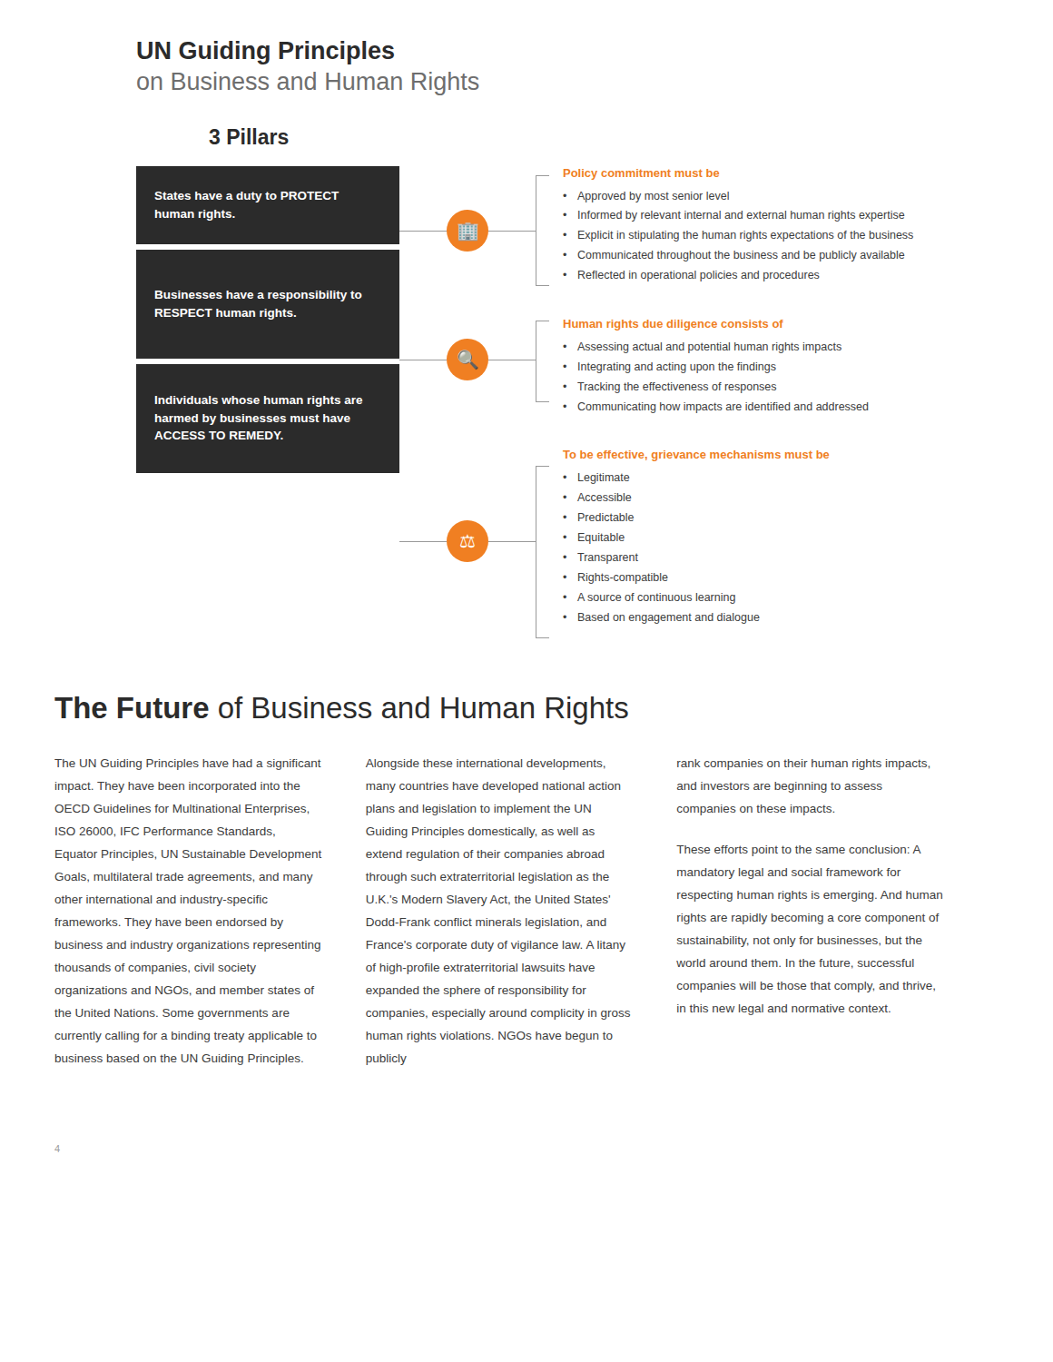UN Guiding Principles on Business and Human Rights
3 Pillars
States have a duty to PROTECT human rights.
Businesses have a responsibility to RESPECT human rights.
Individuals whose human rights are harmed by businesses must have ACCESS TO REMEDY.
🏢
🔍
⚖
Policy commitment must be
Approved by most senior level
Informed by relevant internal and external human rights expertise
Explicit in stipulating the human rights expectations of the business
Communicated throughout the business and be publicly available
Reflected in operational policies and procedures
Human rights due diligence consists of
Assessing actual and potential human rights impacts
Integrating and acting upon the findings
Tracking the effectiveness of responses
Communicating how impacts are identified and addressed
To be effective, grievance mechanisms must be
Legitimate
Accessible
Predictable
Equitable
Transparent
Rights-compatible
A source of continuous learning
Based on engagement and dialogue
The Future of Business and Human Rights
The UN Guiding Principles have had a significant impact. They have been incorporated into the OECD Guidelines for Multinational Enterprises, ISO 26000, IFC Performance Standards, Equator Principles, UN Sustainable Development Goals, multilateral trade agreements, and many other international and industry-specific frameworks. They have been endorsed by business and industry organizations representing thousands of companies, civil society organizations and NGOs, and member states of the United Nations. Some governments are currently calling for a binding treaty applicable to business based on the UN Guiding Principles.
Alongside these international developments, many countries have developed national action plans and legislation to implement the UN Guiding Principles domestically, as well as extend regulation of their companies abroad through such extraterritorial legislation as the U.K.'s Modern Slavery Act, the United States' Dodd-Frank conflict minerals legislation, and France's corporate duty of vigilance law. A litany of high-profile extraterritorial lawsuits have expanded the sphere of responsibility for companies, especially around complicity in gross human rights violations. NGOs have begun to publicly
rank companies on their human rights impacts, and investors are beginning to assess companies on these impacts.
These efforts point to the same conclusion: A mandatory legal and social framework for respecting human rights is emerging. And human rights are rapidly becoming a core component of sustainability, not only for businesses, but the world around them. In the future, successful companies will be those that comply, and thrive, in this new legal and normative context.
4